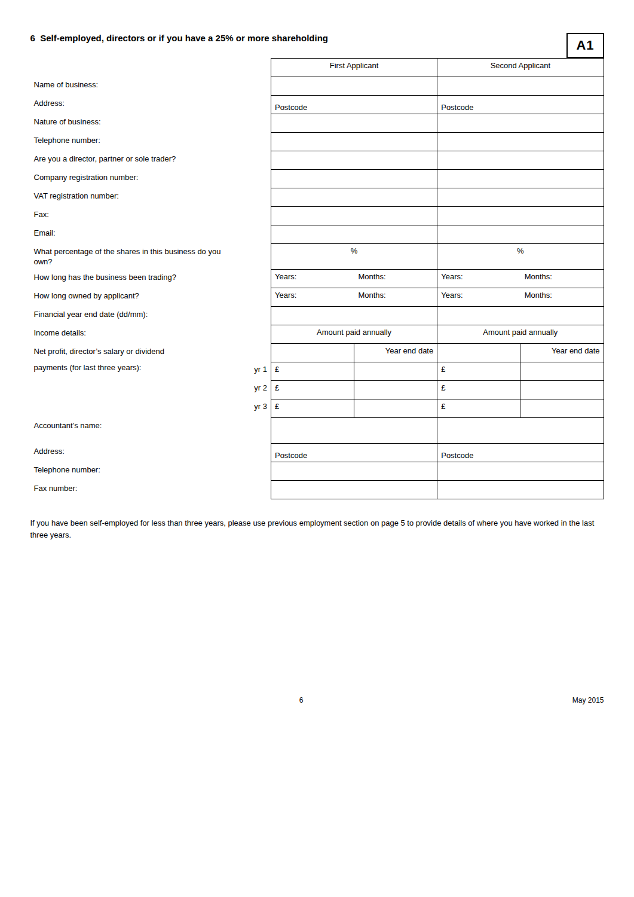A1
6 Self-employed, directors or if you have a 25% or more shareholding
| | | First Applicant | Second Applicant |
| Name of business: | | | |
| Address: | | Postcode | Postcode |
| Nature of business: | | | |
| Telephone number: | | | |
| Are you a director, partner or sole trader? | | | |
| Company registration number: | | | |
| VAT registration number: | | | |
| Fax: | | | |
| Email: | | | |
| What percentage of the shares in this business do you own? | | % | % |
| How long has the business been trading? | | Years: Months: | Years: Months: |
| How long owned by applicant? | | Years: Months: | Years: Months: |
| Financial year end date (dd/mm): | | | |
| Income details: | | Amount paid annually | Amount paid annually |
| Net profit, director’s salary or dividend | | | Year end date | | Year end date |
| payments (for last three years): | yr 1 | £ | | £ | |
| | yr 2 | £ | | £ | |
| | yr 3 | £ | | £ | |
| Accountant’s name: | | | |
| Address: | | Postcode | Postcode |
| Telephone number: | | | |
| Fax number: | | | |
If you have been self-employed for less than three years, please use previous employment section on page 5 to provide details of where you have worked in the last three years.
6 May 2015